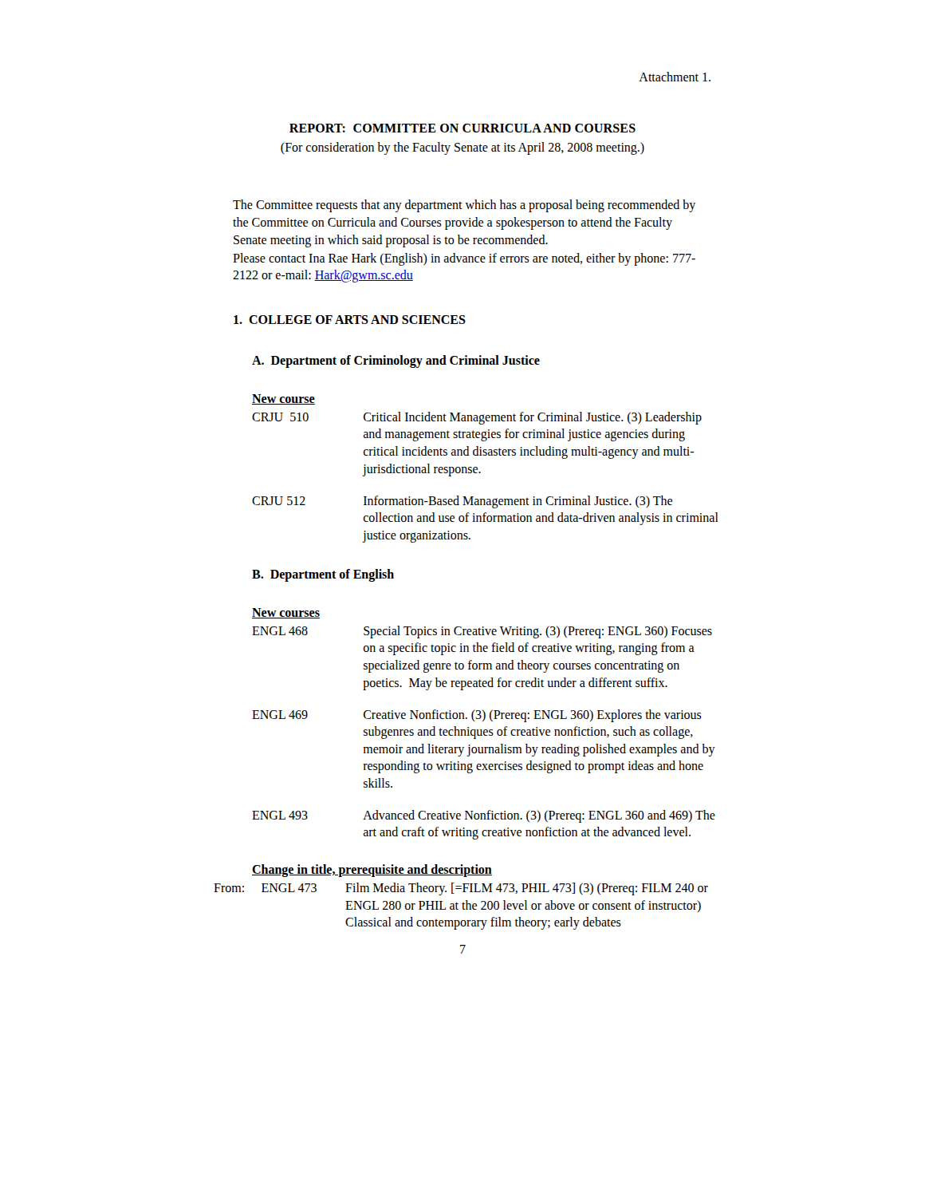Attachment 1.
Report: Committee on Curricula and Courses
(For consideration by the Faculty Senate at its April 28, 2008 meeting.)
The Committee requests that any department which has a proposal being recommended by the Committee on Curricula and Courses provide a spokesperson to attend the Faculty Senate meeting in which said proposal is to be recommended.
Please contact Ina Rae Hark (English) in advance if errors are noted, either by phone: 777-2122 or e-mail: Hark@gwm.sc.edu
1. COLLEGE OF ARTS AND SCIENCES
A. Department of Criminology and Criminal Justice
New course
| CRJU 510 | Critical Incident Management for Criminal Justice. (3) Leadership and management strategies for criminal justice agencies during critical incidents and disasters including multi-agency and multi-jurisdictional response. |
| CRJU 512 | Information-Based Management in Criminal Justice. (3) The collection and use of information and data-driven analysis in criminal justice organizations. |
B. Department of English
New courses
| ENGL 468 | Special Topics in Creative Writing. (3) (Prereq: ENGL 360) Focuses on a specific topic in the field of creative writing, ranging from a specialized genre to form and theory courses concentrating on poetics. May be repeated for credit under a different suffix. |
| ENGL 469 | Creative Nonfiction. (3) (Prereq: ENGL 360) Explores the various subgenres and techniques of creative nonfiction, such as collage, memoir and literary journalism by reading polished examples and by responding to writing exercises designed to prompt ideas and hone skills. |
| ENGL 493 | Advanced Creative Nonfiction. (3) (Prereq: ENGL 360 and 469) The art and craft of writing creative nonfiction at the advanced level. |
Change in title, prerequisite and description
| From: | ENGL 473 | Film Media Theory. [=FILM 473, PHIL 473] (3) (Prereq: FILM 240 or ENGL 280 or PHIL at the 200 level or above or consent of instructor) Classical and contemporary film theory; early debates |
7